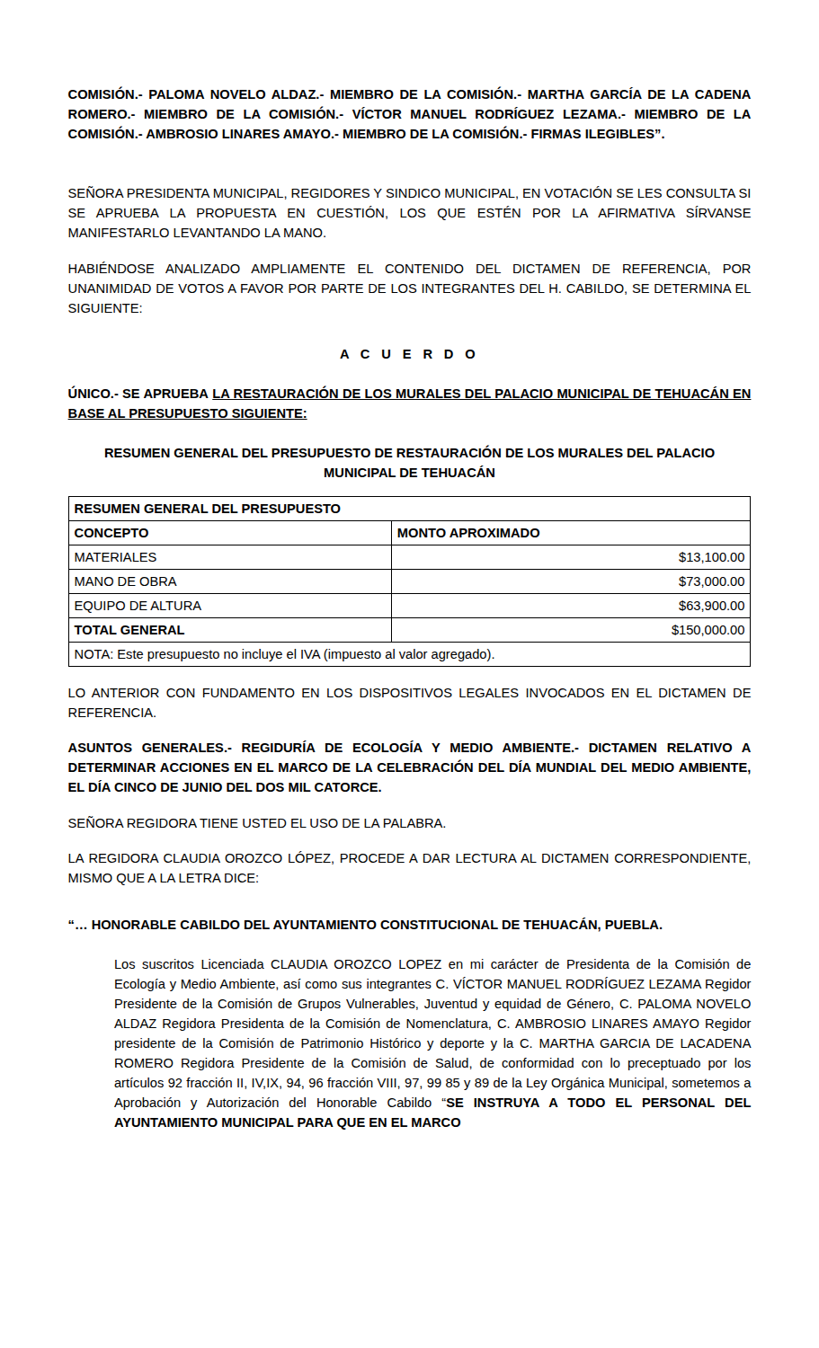COMISIÓN.- PALOMA NOVELO ALDAZ.- MIEMBRO DE LA COMISIÓN.- MARTHA GARCÍA DE LA CADENA ROMERO.- MIEMBRO DE LA COMISIÓN.- VÍCTOR MANUEL RODRÍGUEZ LEZAMA.- MIEMBRO DE LA COMISIÓN.- AMBROSIO LINARES AMAYO.- MIEMBRO DE LA COMISIÓN.- FIRMAS ILEGIBLES”.
SEÑORA PRESIDENTA MUNICIPAL, REGIDORES Y SINDICO MUNICIPAL, EN VOTACIÓN SE LES CONSULTA SI SE APRUEBA LA PROPUESTA EN CUESTIÓN, LOS QUE ESTÉN POR LA AFIRMATIVA SÍRVANSE MANIFESTARLO LEVANTANDO LA MANO.
HABIÉNDOSE ANALIZADO AMPLIAMENTE EL CONTENIDO DEL DICTAMEN DE REFERENCIA, POR UNANIMIDAD DE VOTOS A FAVOR POR PARTE DE LOS INTEGRANTES DEL H. CABILDO, SE DETERMINA EL SIGUIENTE:
A C U E R D O
ÚNICO.- SE APRUEBA LA RESTAURACIÓN DE LOS MURALES DEL PALACIO MUNICIPAL DE TEHUACÁN EN BASE AL PRESUPUESTO SIGUIENTE:
RESUMEN GENERAL DEL PRESUPUESTO DE RESTAURACIÓN DE LOS MURALES DEL PALACIO MUNICIPAL DE TEHUACÁN
| RESUMEN GENERAL DEL PRESUPUESTO |
| --- |
| CONCEPTO | MONTO APROXIMADO |
| MATERIALES | $13,100.00 |
| MANO DE OBRA | $73,000.00 |
| EQUIPO DE ALTURA | $63,900.00 |
| TOTAL GENERAL | $150,000.00 |
| NOTA: Este presupuesto no incluye el IVA (impuesto al valor agregado). |
LO ANTERIOR CON FUNDAMENTO EN LOS DISPOSITIVOS LEGALES INVOCADOS EN EL DICTAMEN DE REFERENCIA.
ASUNTOS GENERALES.- REGIDURÍA DE ECOLOGÍA Y MEDIO AMBIENTE.- DICTAMEN RELATIVO A DETERMINAR ACCIONES EN EL MARCO DE LA CELEBRACIÓN DEL DÍA MUNDIAL DEL MEDIO AMBIENTE, EL DÍA CINCO DE JUNIO DEL DOS MIL CATORCE.
SEÑORA REGIDORA TIENE USTED EL USO DE LA PALABRA.
LA REGIDORA CLAUDIA OROZCO LÓPEZ, PROCEDE A DAR LECTURA AL DICTAMEN CORRESPONDIENTE, MISMO QUE A LA LETRA DICE:
“… HONORABLE CABILDO DEL AYUNTAMIENTO CONSTITUCIONAL DE TEHUACÁN, PUEBLA.
Los suscritos Licenciada CLAUDIA OROZCO LOPEZ en mi carácter de Presidenta de la Comisión de Ecología y Medio Ambiente, así como sus integrantes C. VÍCTOR MANUEL RODRÍGUEZ LEZAMA Regidor Presidente de la Comisión de Grupos Vulnerables, Juventud y equidad de Género, C. PALOMA NOVELO ALDAZ Regidora Presidenta de la Comisión de Nomenclatura, C. AMBROSIO LINARES AMAYO Regidor presidente de la Comisión de Patrimonio Histórico y deporte y la C. MARTHA GARCIA DE LACADENA ROMERO Regidora Presidente de la Comisión de Salud, de conformidad con lo preceptuado por los artículos 92 fracción II, IV,IX, 94, 96 fracción VIII, 97, 99 85 y 89 de la Ley Orgánica Municipal, sometemos a Aprobación y Autorización del Honorable Cabildo “SE INSTRUYA A TODO EL PERSONAL DEL AYUNTAMIENTO MUNICIPAL PARA QUE EN EL MARCO